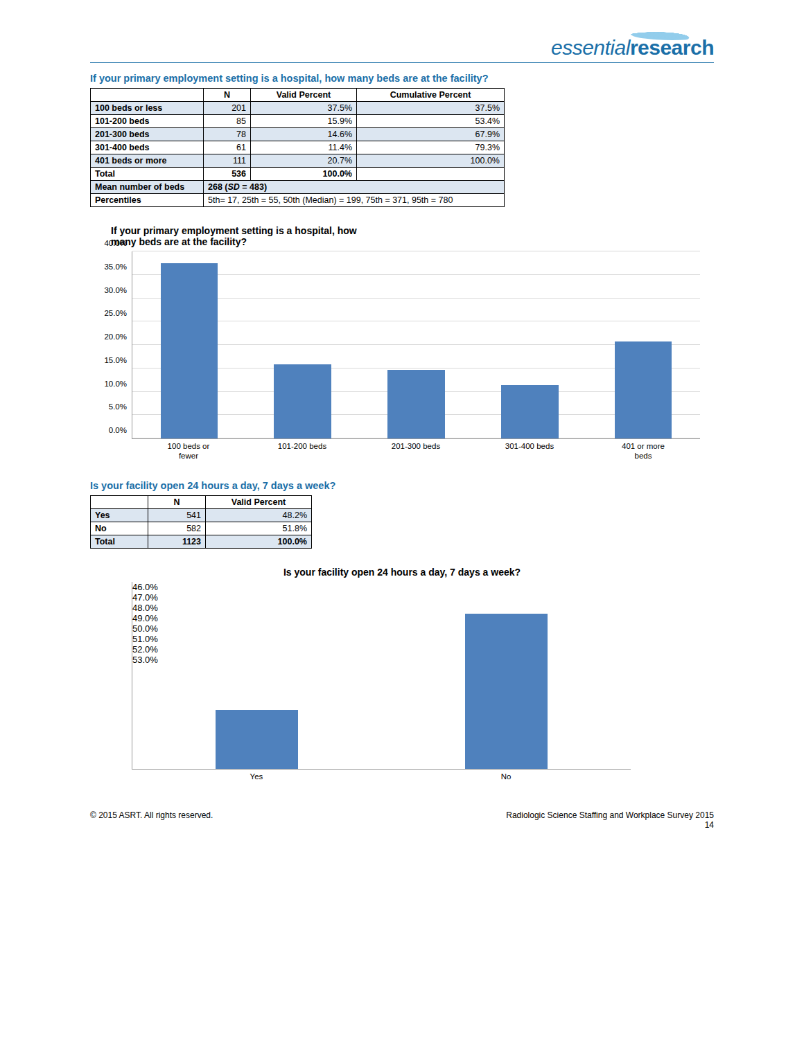essential research
If your primary employment setting is a hospital, how many beds are at the facility?
| | N | Valid Percent | Cumulative Percent |
| --- | --- | --- | --- |
| 100 beds or less | 201 | 37.5% | 37.5% |
| 101-200 beds | 85 | 15.9% | 53.4% |
| 201-300 beds | 78 | 14.6% | 67.9% |
| 301-400 beds | 61 | 11.4% | 79.3% |
| 401 beds or more | 111 | 20.7% | 100.0% |
| Total | 536 | 100.0% | |
| Mean number of beds | 268 ( SD = 483) |
| Percentiles | 5th= 17, 25th = 55, 50th (Median) = 199, 75th = 371, 95th = 780 |
If your primary employment setting is a hospital, how
many beds are at the facility?
0.0%
5.0%
10.0%
15.0%
20.0%
25.0%
30.0%
35.0%
40.0%
100 beds or
fewer
101-200 beds
201-300 beds
301-400 beds
401 or more
beds
Is your facility open 24 hours a day, 7 days a week?
| | N | Valid Percent |
| --- | --- | --- |
| Yes | 541 | 48.2% |
| No | 582 | 51.8% |
| Total | 1123 | 100.0% |
Is your facility open 24 hours a day, 7 days a week?
46.0%
47.0%
48.0%
49.0%
50.0%
51.0%
52.0%
53.0%
Yes
No
© 2015 ASRT. All rights reserved.
Radiologic Science Staffing and Workplace Survey 2015
14